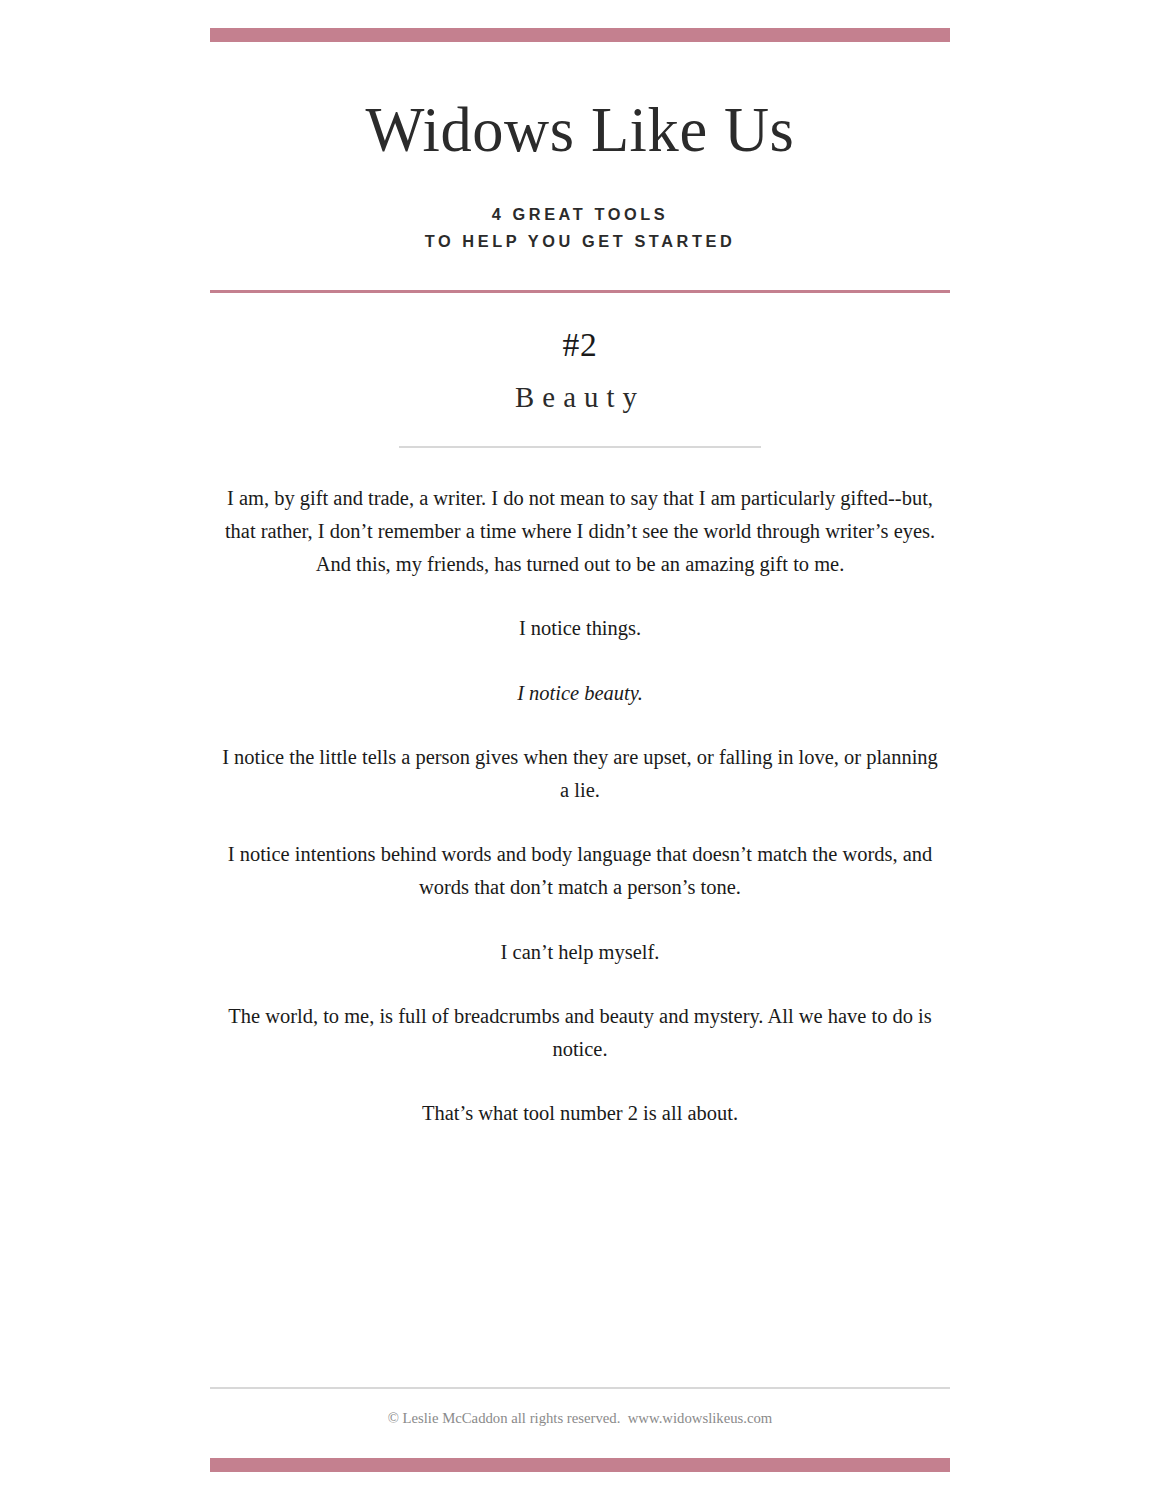Widows Like Us
4 Great Tools
To Help You Get Started
#2
Beauty
I am, by gift and trade, a writer. I do not mean to say that I am particularly gifted--but, that rather, I don’t remember a time where I didn’t see the world through writer’s eyes. And this, my friends, has turned out to be an amazing gift to me.
I notice things.
I notice beauty.
I notice the little tells a person gives when they are upset, or falling in love, or planning a lie.
I notice intentions behind words and body language that doesn’t match the words, and words that don’t match a person’s tone.
I can’t help myself.
The world, to me, is full of breadcrumbs and beauty and mystery. All we have to do is notice.
That’s what tool number 2 is all about.
© Leslie McCaddon all rights reserved. www.widowslikeus.com